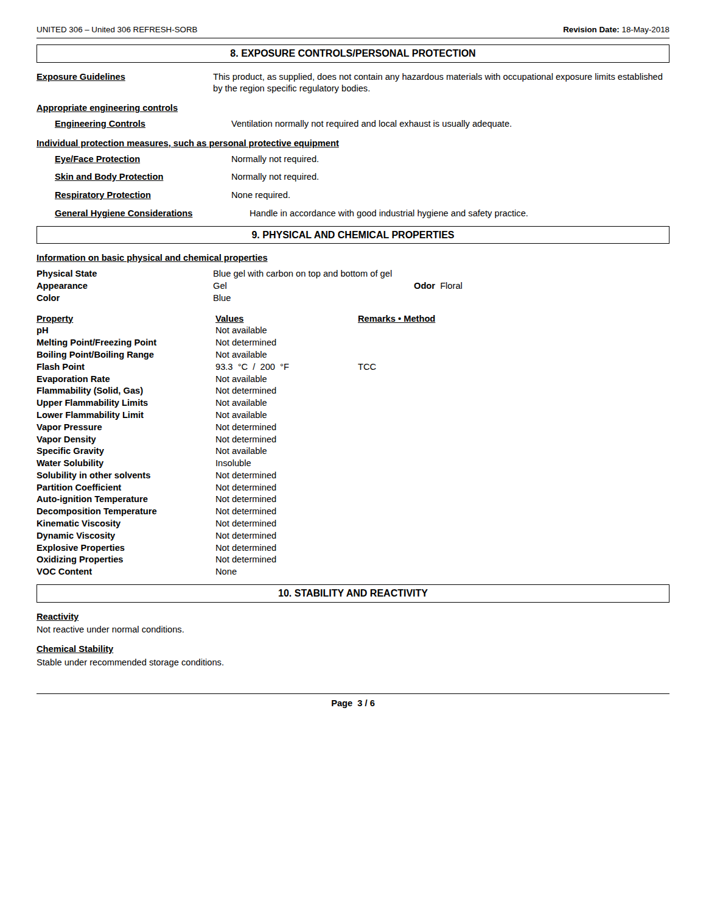UNITED 306 – United 306 REFRESH-SORB
Revision Date: 18-May-2018
8. EXPOSURE CONTROLS/PERSONAL PROTECTION
Exposure Guidelines
This product, as supplied, does not contain any hazardous materials with occupational exposure limits established by the region specific regulatory bodies.
Appropriate engineering controls
Engineering Controls
Ventilation normally not required and local exhaust is usually adequate.
Individual protection measures, such as personal protective equipment
Eye/Face Protection
Normally not required.
Skin and Body Protection
Normally not required.
Respiratory Protection
None required.
General Hygiene Considerations
Handle in accordance with good industrial hygiene and safety practice.
9. PHYSICAL AND CHEMICAL PROPERTIES
Information on basic physical and chemical properties
Physical State
Blue gel with carbon on top and bottom of gel
Appearance
Gel
Odor Floral
Color
Blue
| Property | Values | Remarks • Method |
| pH | Not available | |
| Melting Point/Freezing Point | Not determined | |
| Boiling Point/Boiling Range | Not available | |
| Flash Point | 93.3 °C / 200 °F | TCC |
| Evaporation Rate | Not available | |
| Flammability (Solid, Gas) | Not determined | |
| Upper Flammability Limits | Not available | |
| Lower Flammability Limit | Not available | |
| Vapor Pressure | Not determined | |
| Vapor Density | Not determined | |
| Specific Gravity | Not available | |
| Water Solubility | Insoluble | |
| Solubility in other solvents | Not determined | |
| Partition Coefficient | Not determined | |
| Auto-ignition Temperature | Not determined | |
| Decomposition Temperature | Not determined | |
| Kinematic Viscosity | Not determined | |
| Dynamic Viscosity | Not determined | |
| Explosive Properties | Not determined | |
| Oxidizing Properties | Not determined | |
| VOC Content | None | |
10. STABILITY AND REACTIVITY
Reactivity
Not reactive under normal conditions.
Chemical Stability
Stable under recommended storage conditions.
Page 3 / 6